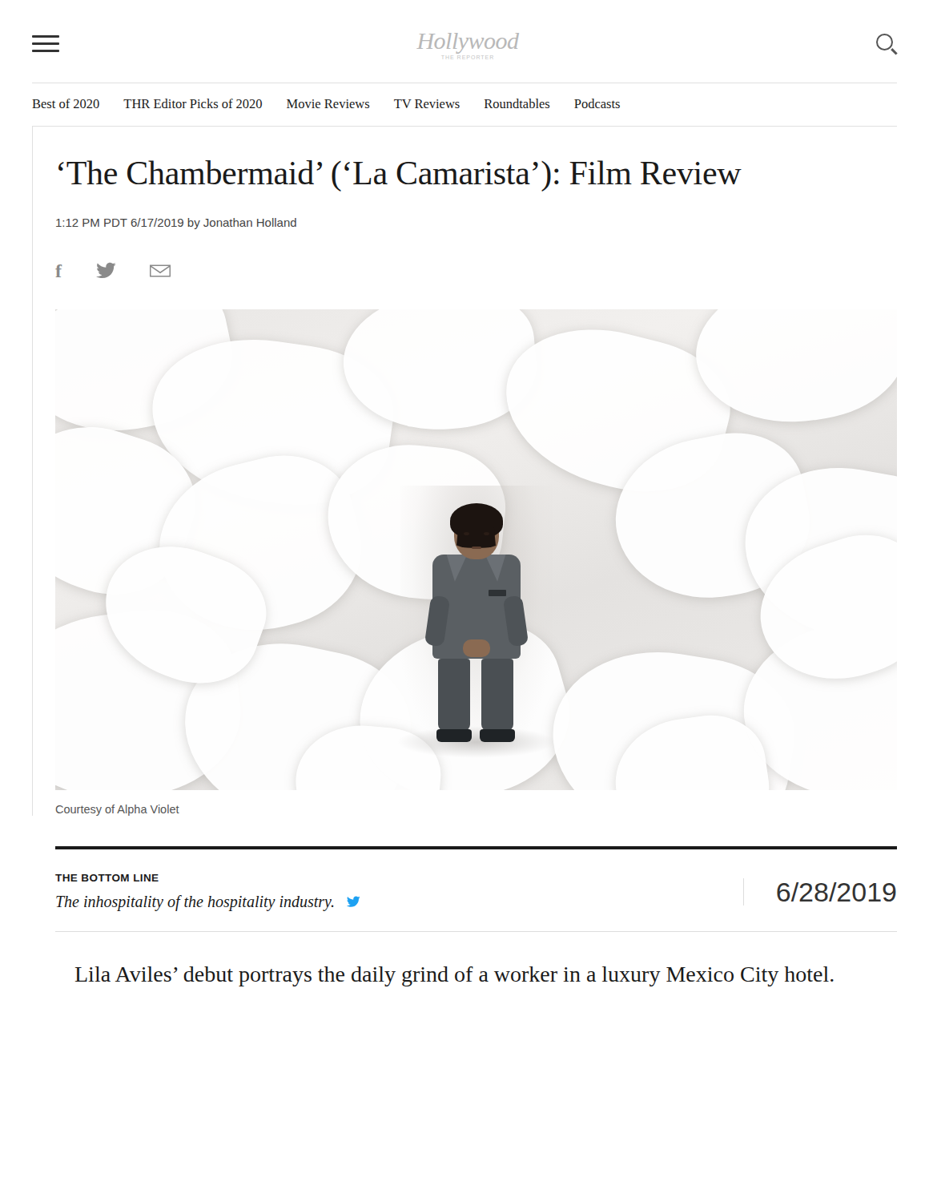HollywoodTHE REPORTER
Best of 2020
THR Editor Picks of 2020
Movie Reviews
TV Reviews
Roundtables
Podcasts
‘The Chambermaid’ (‘La Camarista’): Film Review
1:12 PM PDT 6/17/2019 by Jonathan Holland
f
Courtesy of Alpha Violet
THE BOTTOM LINE
The inhospitality of the hospitality industry.
6/28/2019
Lila Aviles’ debut portrays the daily grind of a worker in a luxury Mexico City hotel.